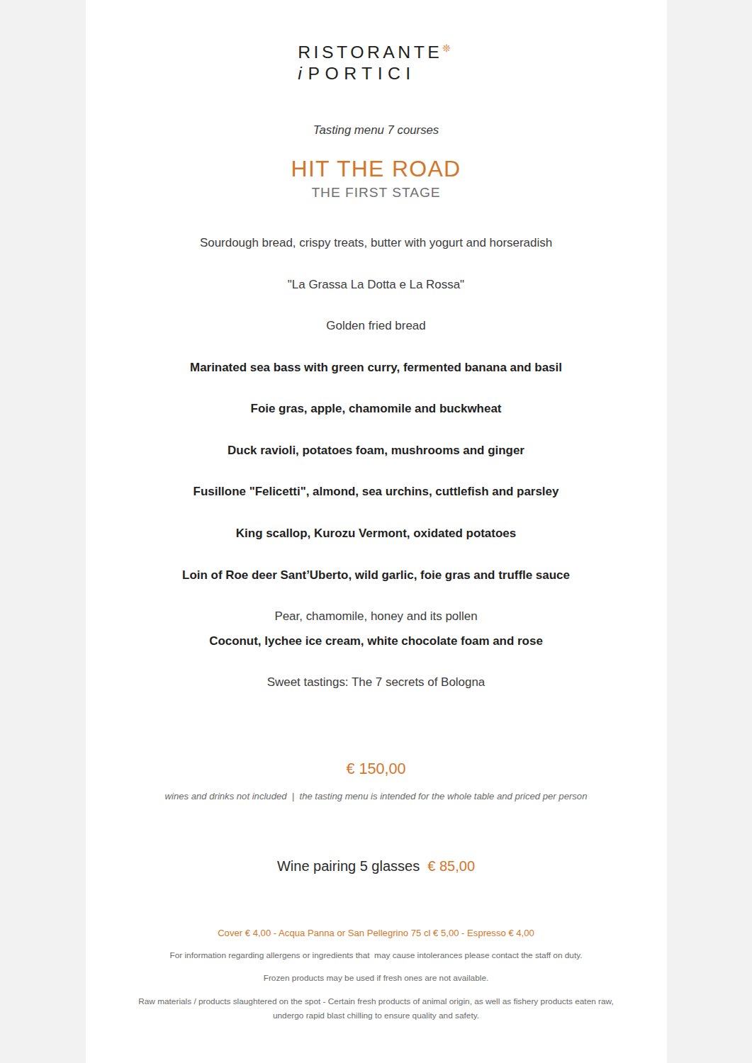RISTORANTE❊
i PORTICI
Tasting menu 7 courses
HIT THE ROAD
THE FIRST STAGE
Sourdough bread, crispy treats, butter with yogurt and horseradish
"La Grassa La Dotta e La Rossa"
Golden fried bread
Marinated sea bass with green curry, fermented banana and basil
Foie gras, apple, chamomile and buckwheat
Duck ravioli, potatoes foam, mushrooms and ginger
Fusillone "Felicetti", almond, sea urchins, cuttlefish and parsley
King scallop, Kurozu Vermont, oxidated potatoes
Loin of Roe deer Sant’Uberto, wild garlic, foie gras and truffle sauce
Pear, chamomile, honey and its pollen
Coconut, lychee ice cream, white chocolate foam and rose
Sweet tastings: The 7 secrets of Bologna
€ 150,00
wines and drinks not included | the tasting menu is intended for the whole table and priced per person
Wine pairing 5 glasses € 85,00
Cover € 4,00 - Acqua Panna or San Pellegrino 75 cl € 5,00 - Espresso € 4,00
For information regarding allergens or ingredients that may cause intolerances please contact the staff on duty.
Frozen products may be used if fresh ones are not available.
Raw materials / products slaughtered on the spot - Certain fresh products of animal origin, as well as fishery products eaten raw,
undergo rapid blast chilling to ensure quality and safety.